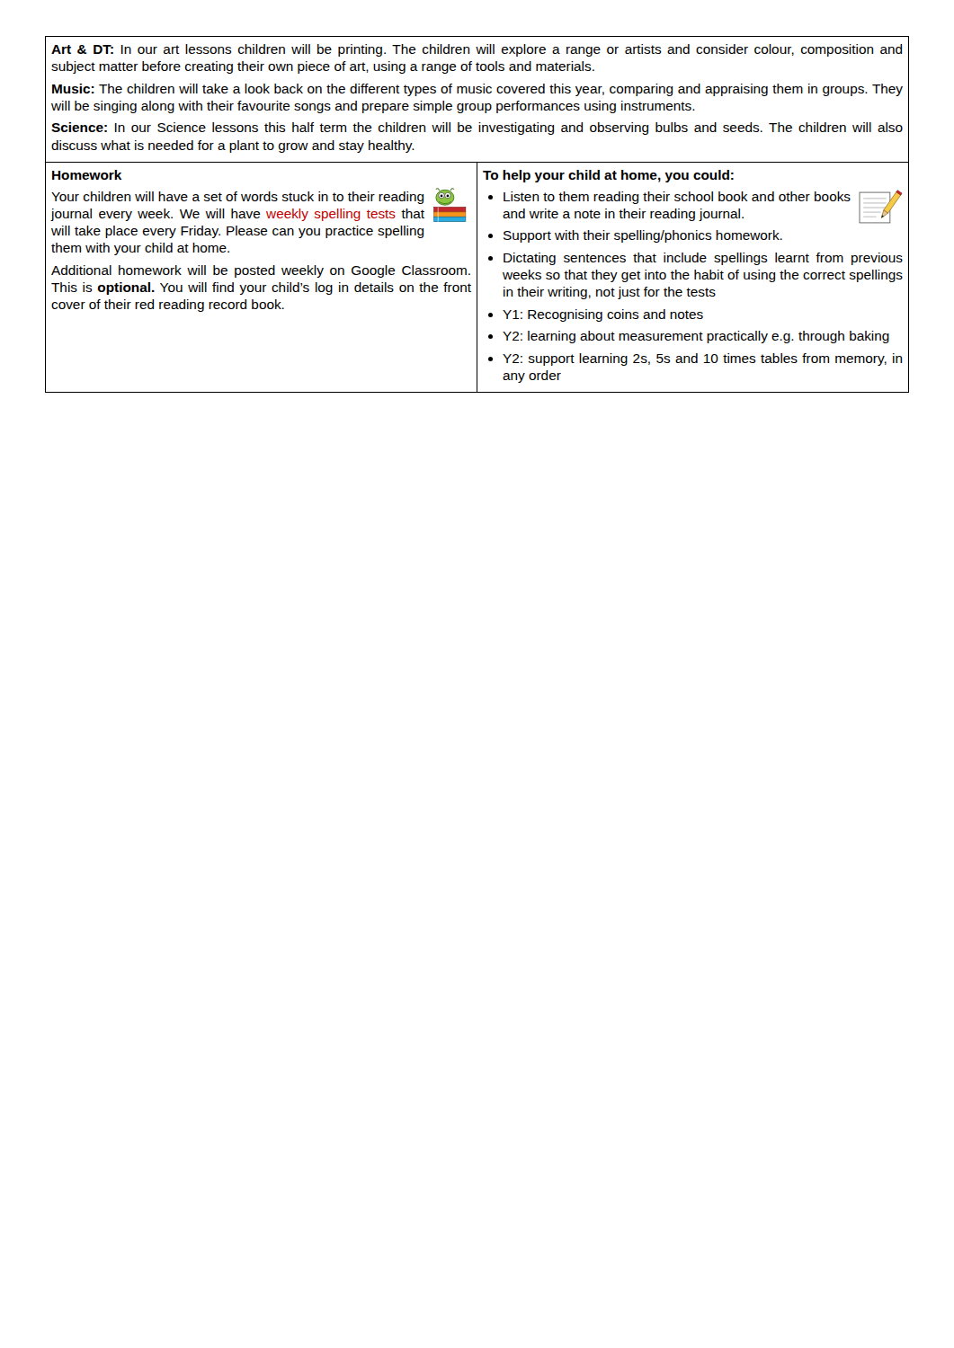| Art & DT: In our art lessons children will be printing. The children will explore a range or artists and consider colour, composition and subject matter before creating their own piece of art, using a range of tools and materials. Music: The children will take a look back on the different types of music covered this year, comparing and appraising them in groups. They will be singing along with their favourite songs and prepare simple group performances using instruments. Science: In our Science lessons this half term the children will be investigating and observing bulbs and seeds. The children will also discuss what is needed for a plant to grow and stay healthy. |
| Homework Your children will have a set of words stuck in to their reading journal every week. We will have weekly spelling tests that will take place every Friday. Please can you practice spelling them with your child at home. Additional homework will be posted weekly on Google Classroom. This is optional. You will find your child’s log in details on the front cover of their red reading record book. | To help your child at home, you could: Listen to them reading their school book and other books and write a note in their reading journal. Support with their spelling/phonics homework. Dictating sentences that include spellings learnt from previous weeks so that they get into the habit of using the correct spellings in their writing, not just for the tests Y1: Recognising coins and notes Y2: learning about measurement practically e.g. through baking Y2: support learning 2s, 5s and 10 times tables from memory, in any order |